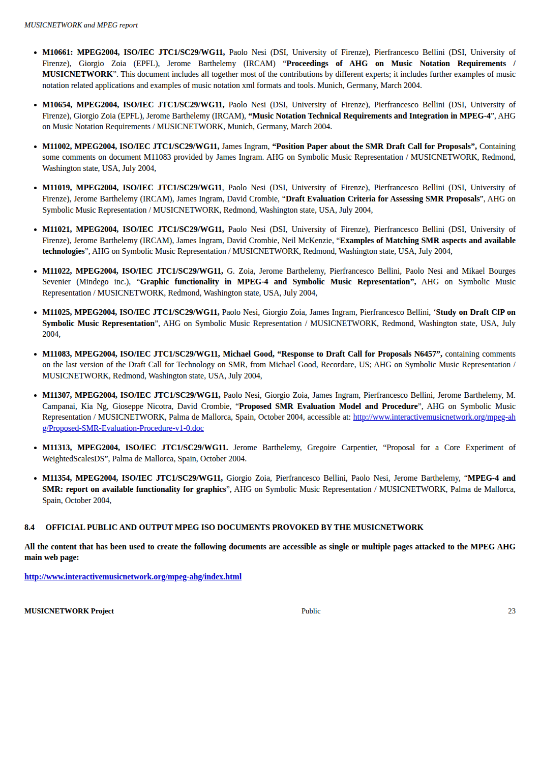MUSICNETWORK and MPEG report
M10661: MPEG2004, ISO/IEC JTC1/SC29/WG11, Paolo Nesi (DSI, University of Firenze), Pierfrancesco Bellini (DSI, University of Firenze), Giorgio Zoia (EPFL), Jerome Barthelemy (IRCAM) “Proceedings of AHG on Music Notation Requirements / MUSICNETWORK”. This document includes all together most of the contributions by different experts; it includes further examples of music notation related applications and examples of music notation xml formats and tools. Munich, Germany, March 2004.
M10654, MPEG2004, ISO/IEC JTC1/SC29/WG11, Paolo Nesi (DSI, University of Firenze), Pierfrancesco Bellini (DSI, University of Firenze), Giorgio Zoia (EPFL), Jerome Barthelemy (IRCAM), “Music Notation Technical Requirements and Integration in MPEG-4”, AHG on Music Notation Requirements / MUSICNETWORK, Munich, Germany, March 2004.
M11002, MPEG2004, ISO/IEC JTC1/SC29/WG11, James Ingram, “Position Paper about the SMR Draft Call for Proposals”, Containing some comments on document M11083 provided by James Ingram. AHG on Symbolic Music Representation / MUSICNETWORK, Redmond, Washington state, USA, July 2004,
M11019, MPEG2004, ISO/IEC JTC1/SC29/WG11, Paolo Nesi (DSI, University of Firenze), Pierfrancesco Bellini (DSI, University of Firenze), Jerome Barthelemy (IRCAM), James Ingram, David Crombie, “Draft Evaluation Criteria for Assessing SMR Proposals”, AHG on Symbolic Music Representation / MUSICNETWORK, Redmond, Washington state, USA, July 2004,
M11021, MPEG2004, ISO/IEC JTC1/SC29/WG11, Paolo Nesi (DSI, University of Firenze), Pierfrancesco Bellini (DSI, University of Firenze), Jerome Barthelemy (IRCAM), James Ingram, David Crombie, Neil McKenzie, “Examples of Matching SMR aspects and available technologies”, AHG on Symbolic Music Representation / MUSICNETWORK, Redmond, Washington state, USA, July 2004,
M11022, MPEG2004, ISO/IEC JTC1/SC29/WG11, G. Zoia, Jerome Barthelemy, Pierfrancesco Bellini, Paolo Nesi and Mikael Bourges Sevenier (Mindego inc.), “Graphic functionality in MPEG-4 and Symbolic Music Representation”, AHG on Symbolic Music Representation / MUSICNETWORK, Redmond, Washington state, USA, July 2004,
M11025, MPEG2004, ISO/IEC JTC1/SC29/WG11, Paolo Nesi, Giorgio Zoia, James Ingram, Pierfrancesco Bellini, ‘Study on Draft CfP on Symbolic Music Representation”, AHG on Symbolic Music Representation / MUSICNETWORK, Redmond, Washington state, USA, July 2004,
M11083, MPEG2004, ISO/IEC JTC1/SC29/WG11, Michael Good, “Response to Draft Call for Proposals N6457”, containing comments on the last version of the Draft Call for Technology on SMR, from Michael Good, Recordare, US; AHG on Symbolic Music Representation / MUSICNETWORK, Redmond, Washington state, USA, July 2004,
M11307, MPEG2004, ISO/IEC JTC1/SC29/WG11, Paolo Nesi, Giorgio Zoia, James Ingram, Pierfrancesco Bellini, Jerome Barthelemy, M. Campanai, Kia Ng, Gioseppe Nicotra, David Crombie, “Proposed SMR Evaluation Model and Procedure”, AHG on Symbolic Music Representation / MUSICNETWORK, Palma de Mallorca, Spain, October 2004, accessible at: http://www.interactivemusicnetwork.org/mpeg-ahg/Proposed-SMR-Evaluation-Procedure-v1-0.doc
M11313, MPEG2004, ISO/IEC JTC1/SC29/WG11. Jerome Barthelemy, Gregoire Carpentier, “Proposal for a Core Experiment of WeightedScalesDS”, Palma de Mallorca, Spain, October 2004.
M11354, MPEG2004, ISO/IEC JTC1/SC29/WG11, Giorgio Zoia, Pierfrancesco Bellini, Paolo Nesi, Jerome Barthelemy, “MPEG-4 and SMR: report on available functionality for graphics”, AHG on Symbolic Music Representation / MUSICNETWORK, Palma de Mallorca, Spain, October 2004,
8.4 OFFICIAL PUBLIC and OUTPUT MPEG ISO DOCUMENTS provoked by the MUSICNETWORK
All the content that has been used to create the following documents are accessible as single or multiple pages attacked to the MPEG AHG main web page:
http://www.interactivemusicnetwork.org/mpeg-ahg/index.html
MUSICNETWORK Project
Public
23